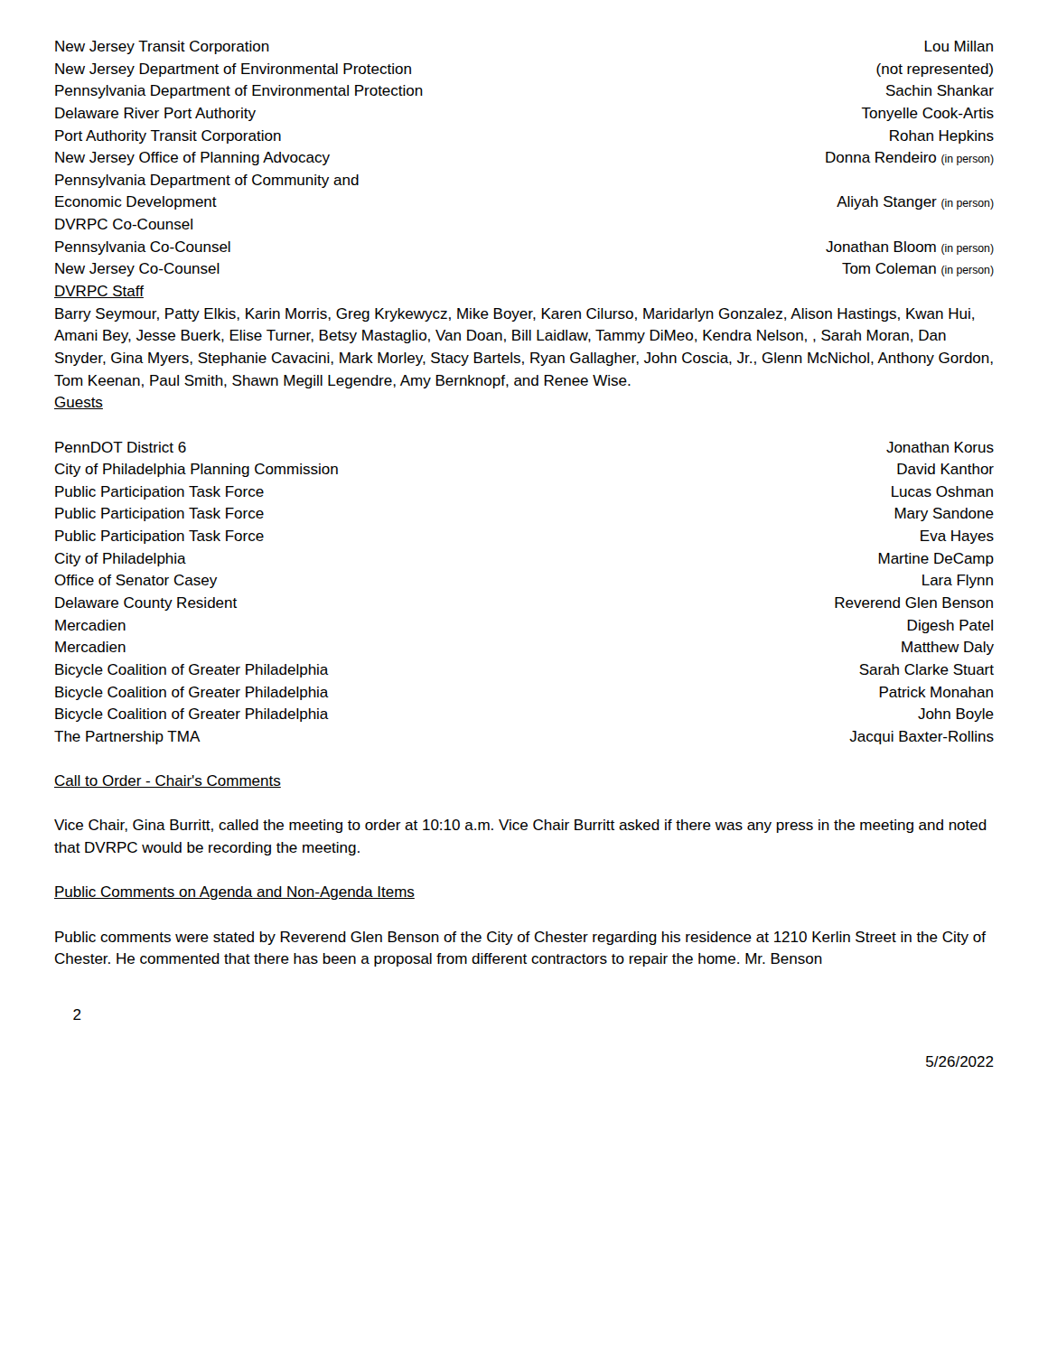| New Jersey Transit Corporation | Lou Millan |
| New Jersey Department of Environmental Protection | (not represented) |
| Pennsylvania Department of Environmental Protection | Sachin Shankar |
| Delaware River Port Authority | Tonyelle Cook-Artis |
| Port Authority Transit Corporation | Rohan Hepkins |
| New Jersey Office of Planning Advocacy | Donna Rendeiro (in person) |
| Pennsylvania Department of Community and | |
| Economic Development | Aliyah Stanger (in person) |
| DVRPC Co-Counsel | |
| Pennsylvania Co-Counsel | Jonathan Bloom (in person) |
| New Jersey Co-Counsel | Tom Coleman (in person) |
DVRPC Staff
Barry Seymour, Patty Elkis, Karin Morris, Greg Krykewycz, Mike Boyer, Karen Cilurso, Maridarlyn Gonzalez, Alison Hastings, Kwan Hui, Amani Bey, Jesse Buerk, Elise Turner, Betsy Mastaglio, Van Doan, Bill Laidlaw, Tammy DiMeo, Kendra Nelson, , Sarah Moran, Dan Snyder, Gina Myers, Stephanie Cavacini, Mark Morley, Stacy Bartels, Ryan Gallagher, John Coscia, Jr., Glenn McNichol, Anthony Gordon, Tom Keenan, Paul Smith, Shawn Megill Legendre, Amy Bernknopf, and Renee Wise.
Guests
| PennDOT District 6 | Jonathan Korus |
| City of Philadelphia Planning Commission | David Kanthor |
| Public Participation Task Force | Lucas Oshman |
| Public Participation Task Force | Mary Sandone |
| Public Participation Task Force | Eva Hayes |
| City of Philadelphia | Martine DeCamp |
| Office of Senator Casey | Lara Flynn |
| Delaware County Resident | Reverend Glen Benson |
| Mercadien | Digesh Patel |
| Mercadien | Matthew Daly |
| Bicycle Coalition of Greater Philadelphia | Sarah Clarke Stuart |
| Bicycle Coalition of Greater Philadelphia | Patrick Monahan |
| Bicycle Coalition of Greater Philadelphia | John Boyle |
| The Partnership TMA | Jacqui Baxter-Rollins |
Call to Order - Chair's Comments
Vice Chair, Gina Burritt, called the meeting to order at 10:10 a.m. Vice Chair Burritt asked if there was any press in the meeting and noted that DVRPC would be recording the meeting.
Public Comments on Agenda and Non-Agenda Items
Public comments were stated by Reverend Glen Benson of the City of Chester regarding his residence at 1210 Kerlin Street in the City of Chester. He commented that there has been a proposal from different contractors to repair the home. Mr. Benson
2
5/26/2022